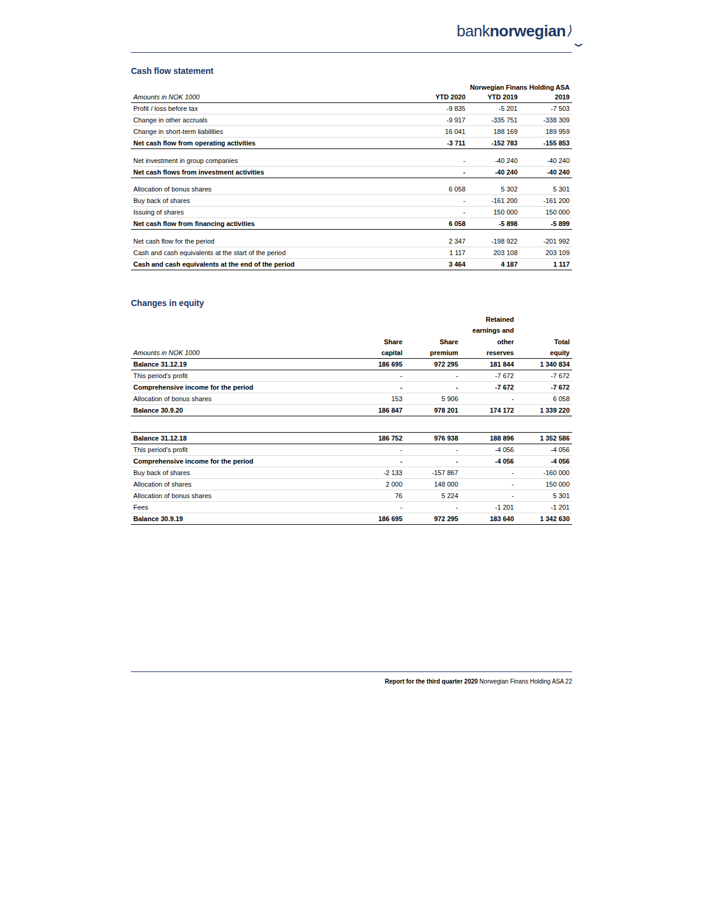banknorwegian⟩
⌄
Cash flow statement
| | Norwegian Finans Holding ASA |
| Amounts in NOK 1000 | YTD 2020 | YTD 2019 | 2019 |
| Profit / loss before tax | -9 835 | -5 201 | -7 503 |
| Change in other accruals | -9 917 | -335 751 | -338 309 |
| Change in short-term liabilities | 16 041 | 188 169 | 189 959 |
| Net cash flow from operating activities | -3 711 | -152 783 | -155 853 |
| Net investment in group companies | - | -40 240 | -40 240 |
| Net cash flows from investment activities | - | -40 240 | -40 240 |
| Allocation of bonus shares | 6 058 | 5 302 | 5 301 |
| Buy back of shares | - | -161 200 | -161 200 |
| Issuing of shares | - | 150 000 | 150 000 |
| Net cash flow from financing activities | 6 058 | -5 898 | -5 899 |
| Net cash flow for the period | 2 347 | -198 922 | -201 992 |
| Cash and cash equivalents at the start of the period | 1 117 | 203 108 | 203 109 |
| Cash and cash equivalents at the end of the period | 3 464 | 4 187 | 1 117 |
Changes in equity
| | | | Retained | |
| | | | earnings and | |
| | Share | Share | other | Total |
| Amounts in NOK 1000 | capital | premium | reserves | equity |
| Balance 31.12.19 | 186 695 | 972 295 | 181 844 | 1 340 834 |
| This period's profit | - | - | -7 672 | -7 672 |
| Comprehensive income for the period | - | - | -7 672 | -7 672 |
| Allocation of bonus shares | 153 | 5 906 | - | 6 058 |
| Balance 30.9.20 | 186 847 | 978 201 | 174 172 | 1 339 220 |
| Balance 31.12.18 | 186 752 | 976 938 | 188 896 | 1 352 586 |
| This period's profit | - | - | -4 056 | -4 056 |
| Comprehensive income for the period | - | - | -4 056 | -4 056 |
| Buy back of shares | -2 133 | -157 867 | - | -160 000 |
| Allocation of shares | 2 000 | 148 000 | - | 150 000 |
| Allocation of bonus shares | 76 | 5 224 | - | 5 301 |
| Fees | - | - | -1 201 | -1 201 |
| Balance 30.9.19 | 186 695 | 972 295 | 183 640 | 1 342 630 |
Report for the third quarter 2020 Norwegian Finans Holding ASA 22